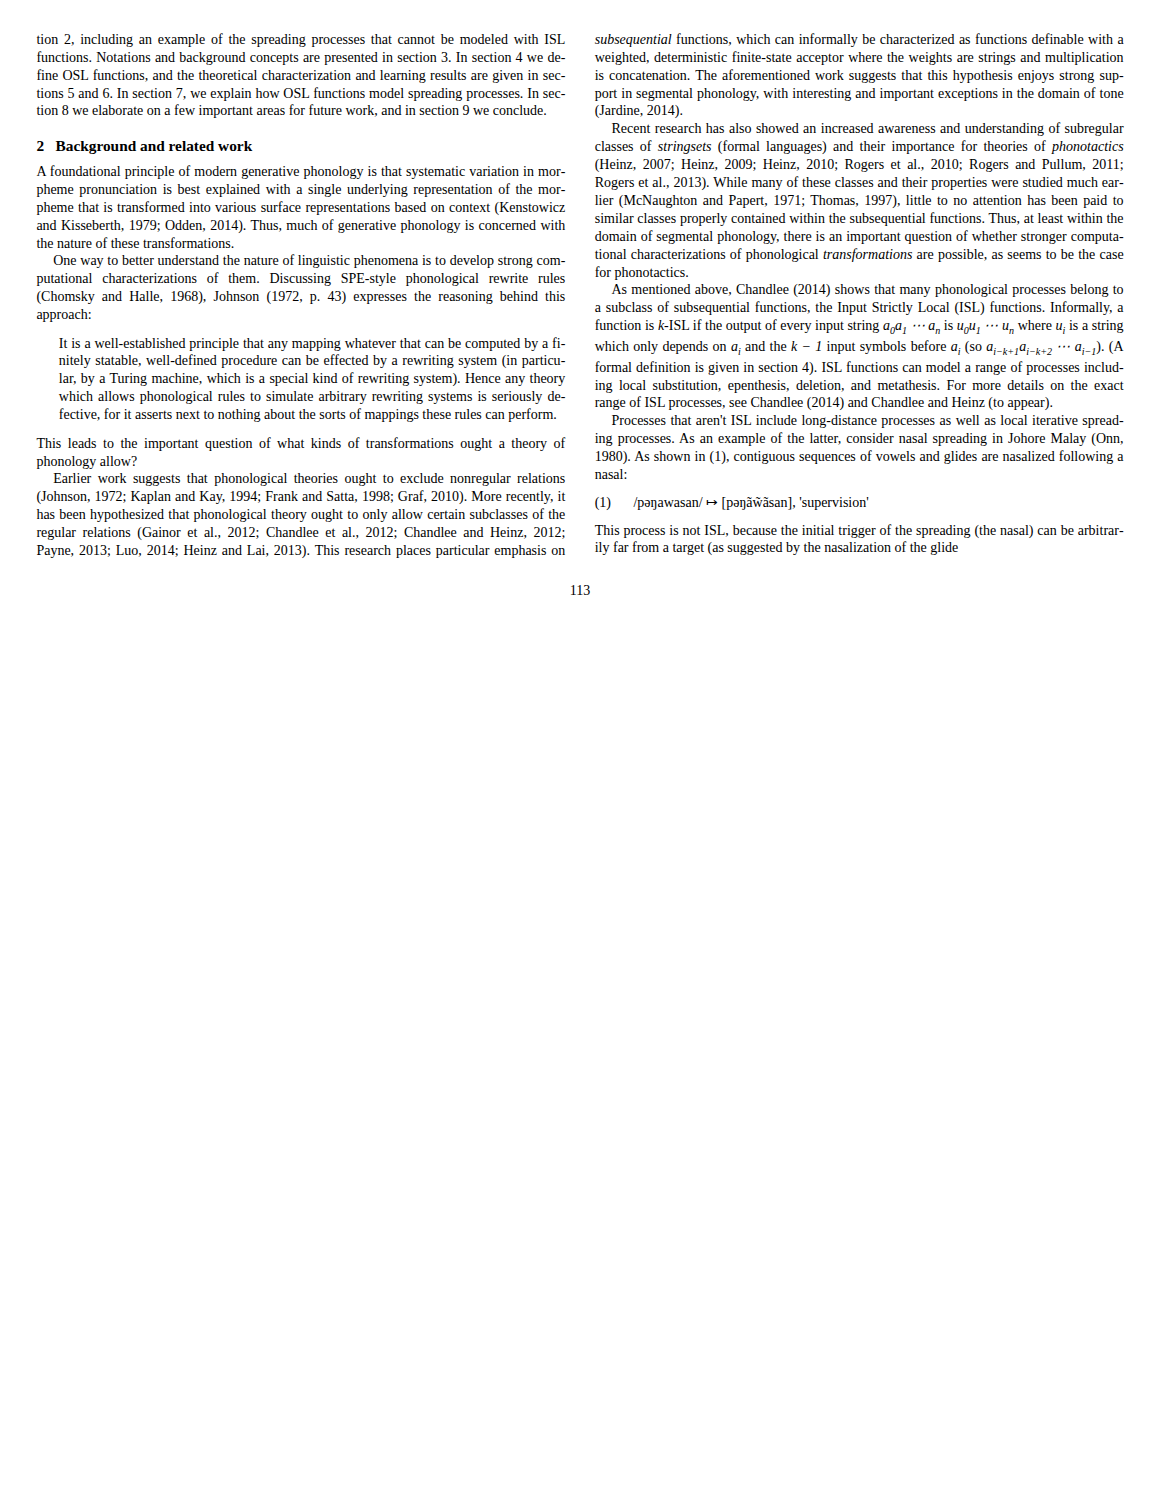tion 2, including an example of the spreading processes that cannot be modeled with ISL functions. Notations and background concepts are presented in section 3. In section 4 we define OSL functions, and the theoretical characterization and learning results are given in sections 5 and 6. In section 7, we explain how OSL functions model spreading processes. In section 8 we elaborate on a few important areas for future work, and in section 9 we conclude.
2 Background and related work
A foundational principle of modern generative phonology is that systematic variation in morpheme pronunciation is best explained with a single underlying representation of the morpheme that is transformed into various surface representations based on context (Kenstowicz and Kisseberth, 1979; Odden, 2014). Thus, much of generative phonology is concerned with the nature of these transformations.
One way to better understand the nature of linguistic phenomena is to develop strong computational characterizations of them. Discussing SPE-style phonological rewrite rules (Chomsky and Halle, 1968), Johnson (1972, p. 43) expresses the reasoning behind this approach:
It is a well-established principle that any mapping whatever that can be computed by a finitely statable, well-defined procedure can be effected by a rewriting system (in particular, by a Turing machine, which is a special kind of rewriting system). Hence any theory which allows phonological rules to simulate arbitrary rewriting systems is seriously defective, for it asserts next to nothing about the sorts of mappings these rules can perform.
This leads to the important question of what kinds of transformations ought a theory of phonology allow?
Earlier work suggests that phonological theories ought to exclude nonregular relations (Johnson, 1972; Kaplan and Kay, 1994; Frank and Satta, 1998; Graf, 2010). More recently, it has been hypothesized that phonological theory ought to only allow certain subclasses of the regular relations (Gainor et al., 2012; Chandlee et al., 2012; Chandlee and Heinz, 2012; Payne, 2013; Luo, 2014; Heinz and Lai, 2013). This research places particular emphasis on subsequential functions, which can informally be characterized as functions definable with a weighted, deterministic finite-state acceptor where the weights are strings and multiplication is concatenation. The aforementioned work suggests that this hypothesis enjoys strong support in segmental phonology, with interesting and important exceptions in the domain of tone (Jardine, 2014).
Recent research has also showed an increased awareness and understanding of subregular classes of stringsets (formal languages) and their importance for theories of phonotactics (Heinz, 2007; Heinz, 2009; Heinz, 2010; Rogers et al., 2010; Rogers and Pullum, 2011; Rogers et al., 2013). While many of these classes and their properties were studied much earlier (McNaughton and Papert, 1971; Thomas, 1997), little to no attention has been paid to similar classes properly contained within the subsequential functions. Thus, at least within the domain of segmental phonology, there is an important question of whether stronger computational characterizations of phonological transformations are possible, as seems to be the case for phonotactics.
As mentioned above, Chandlee (2014) shows that many phonological processes belong to a subclass of subsequential functions, the Input Strictly Local (ISL) functions. Informally, a function is k-ISL if the output of every input string a0a1 ⋯ an is u0u1 ⋯ un where ui is a string which only depends on ai and the k − 1 input symbols before ai (so ai−k+1ai−k+2 ⋯ ai−1). (A formal definition is given in section 4). ISL functions can model a range of processes including local substitution, epenthesis, deletion, and metathesis. For more details on the exact range of ISL processes, see Chandlee (2014) and Chandlee and Heinz (to appear).
Processes that aren't ISL include long-distance processes as well as local iterative spreading processes. As an example of the latter, consider nasal spreading in Johore Malay (Onn, 1980). As shown in (1), contiguous sequences of vowels and glides are nasalized following a nasal:
(1) /pəŋawasan/ ↦ [pəŋãw̃ãsan], 'supervision'
This process is not ISL, because the initial trigger of the spreading (the nasal) can be arbitrarily far from a target (as suggested by the nasalization of the glide
113